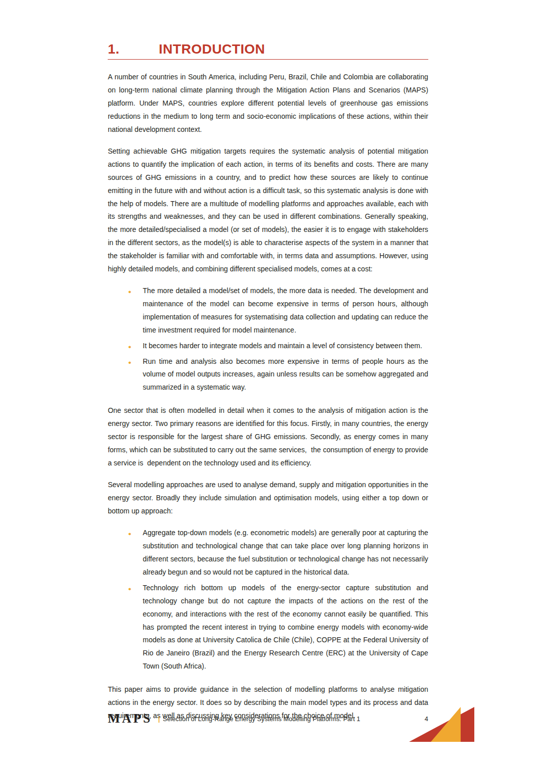1. INTRODUCTION
A number of countries in South America, including Peru, Brazil, Chile and Colombia are collaborating on long-term national climate planning through the Mitigation Action Plans and Scenarios (MAPS) platform. Under MAPS, countries explore different potential levels of greenhouse gas emissions reductions in the medium to long term and socio-economic implications of these actions, within their national development context.
Setting achievable GHG mitigation targets requires the systematic analysis of potential mitigation actions to quantify the implication of each action, in terms of its benefits and costs. There are many sources of GHG emissions in a country, and to predict how these sources are likely to continue emitting in the future with and without action is a difficult task, so this systematic analysis is done with the help of models. There are a multitude of modelling platforms and approaches available, each with its strengths and weaknesses, and they can be used in different combinations. Generally speaking, the more detailed/specialised a model (or set of models), the easier it is to engage with stakeholders in the different sectors, as the model(s) is able to characterise aspects of the system in a manner that the stakeholder is familiar with and comfortable with, in terms data and assumptions. However, using highly detailed models, and combining different specialised models, comes at a cost:
The more detailed a model/set of models, the more data is needed. The development and maintenance of the model can become expensive in terms of person hours, although implementation of measures for systematising data collection and updating can reduce the time investment required for model maintenance.
It becomes harder to integrate models and maintain a level of consistency between them.
Run time and analysis also becomes more expensive in terms of people hours as the volume of model outputs increases, again unless results can be somehow aggregated and summarized in a systematic way.
One sector that is often modelled in detail when it comes to the analysis of mitigation action is the energy sector. Two primary reasons are identified for this focus. Firstly, in many countries, the energy sector is responsible for the largest share of GHG emissions. Secondly, as energy comes in many forms, which can be substituted to carry out the same services, the consumption of energy to provide a service is dependent on the technology used and its efficiency.
Several modelling approaches are used to analyse demand, supply and mitigation opportunities in the energy sector. Broadly they include simulation and optimisation models, using either a top down or bottom up approach:
Aggregate top-down models (e.g. econometric models) are generally poor at capturing the substitution and technological change that can take place over long planning horizons in different sectors, because the fuel substitution or technological change has not necessarily already begun and so would not be captured in the historical data.
Technology rich bottom up models of the energy-sector capture substitution and technology change but do not capture the impacts of the actions on the rest of the economy, and interactions with the rest of the economy cannot easily be quantified. This has prompted the recent interest in trying to combine energy models with economy-wide models as done at University Catolica de Chile (Chile), COPPE at the Federal University of Rio de Janeiro (Brazil) and the Energy Research Centre (ERC) at the University of Cape Town (South Africa).
This paper aims to provide guidance in the selection of modelling platforms to analyse mitigation actions in the energy sector. It does so by describing the main model types and its process and data requirements, as well as discussing key considerations for the choice of model.
MAPS |Selection of Long-Range Energy Systems Modelling Platforms: Part 1 4